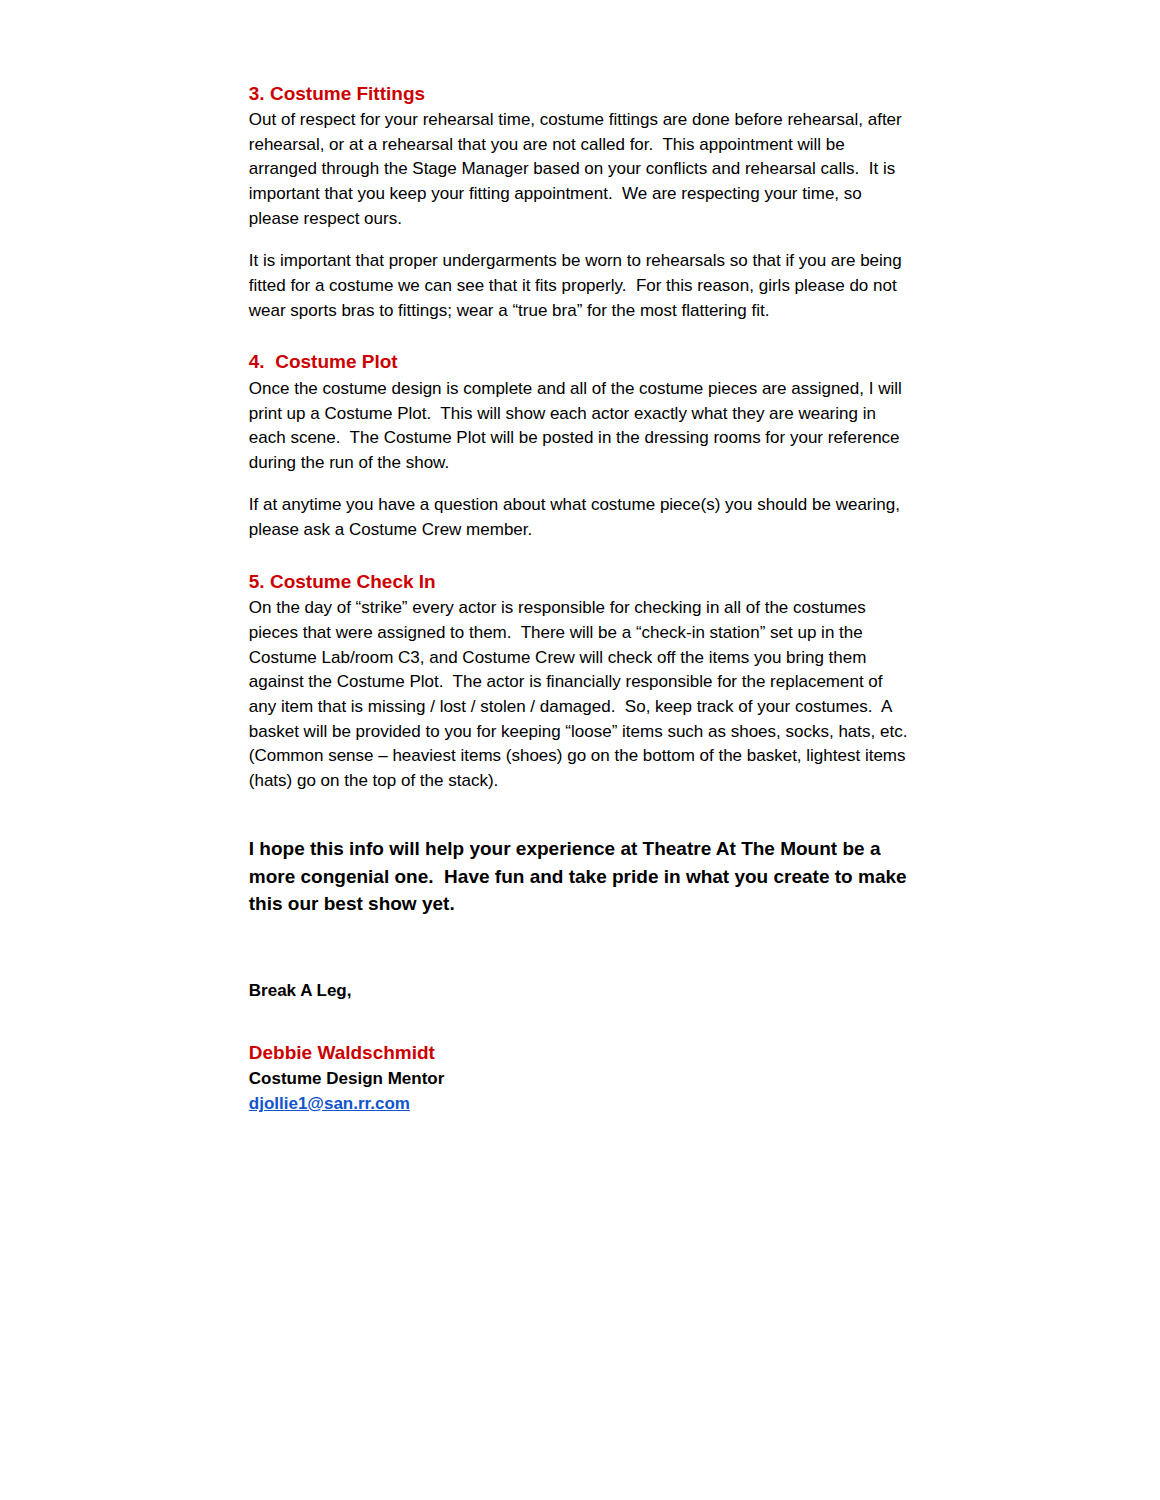3. Costume Fittings
Out of respect for your rehearsal time, costume fittings are done before rehearsal, after rehearsal, or at a rehearsal that you are not called for. This appointment will be arranged through the Stage Manager based on your conflicts and rehearsal calls. It is important that you keep your fitting appointment. We are respecting your time, so please respect ours.
It is important that proper undergarments be worn to rehearsals so that if you are being fitted for a costume we can see that it fits properly. For this reason, girls please do not wear sports bras to fittings; wear a “true bra” for the most flattering fit.
4. Costume Plot
Once the costume design is complete and all of the costume pieces are assigned, I will print up a Costume Plot. This will show each actor exactly what they are wearing in each scene. The Costume Plot will be posted in the dressing rooms for your reference during the run of the show.
If at anytime you have a question about what costume piece(s) you should be wearing, please ask a Costume Crew member.
5. Costume Check In
On the day of “strike” every actor is responsible for checking in all of the costumes pieces that were assigned to them. There will be a “check-in station” set up in the Costume Lab/room C3, and Costume Crew will check off the items you bring them against the Costume Plot. The actor is financially responsible for the replacement of any item that is missing / lost / stolen / damaged. So, keep track of your costumes. A basket will be provided to you for keeping “loose” items such as shoes, socks, hats, etc. (Common sense – heaviest items (shoes) go on the bottom of the basket, lightest items (hats) go on the top of the stack).
I hope this info will help your experience at Theatre At The Mount be a more congenial one. Have fun and take pride in what you create to make this our best show yet.
Break A Leg,
Debbie Waldschmidt
Costume Design Mentor
djollie1@san.rr.com